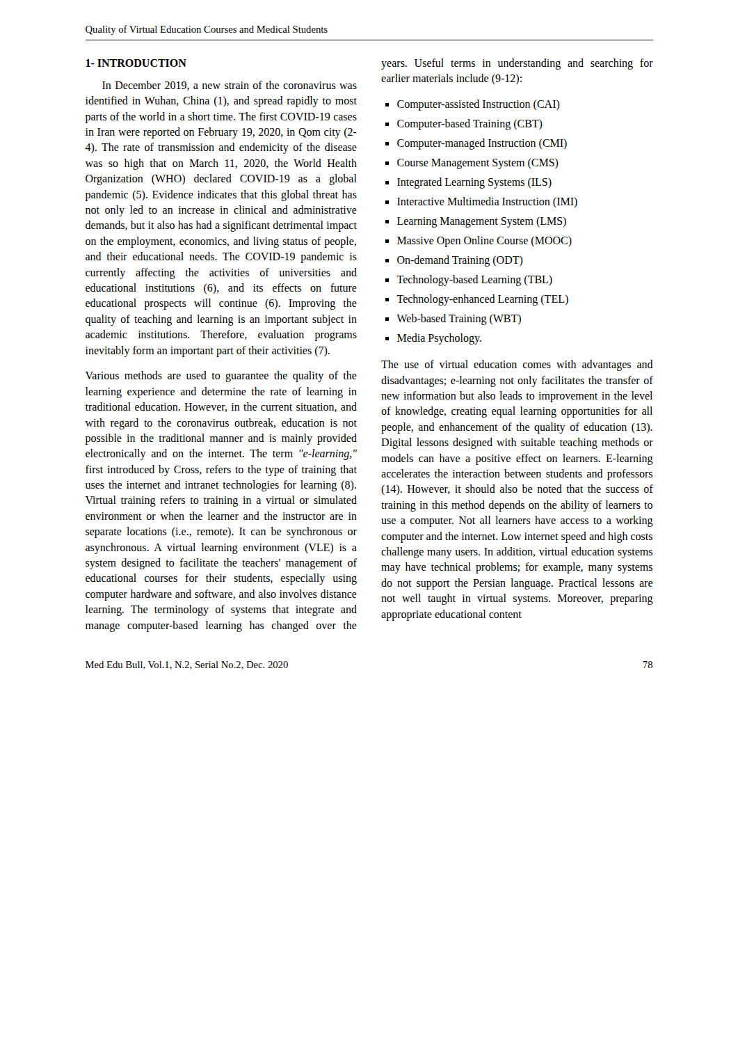Quality of Virtual Education Courses and Medical Students
1- INTRODUCTION
In December 2019, a new strain of the coronavirus was identified in Wuhan, China (1), and spread rapidly to most parts of the world in a short time. The first COVID-19 cases in Iran were reported on February 19, 2020, in Qom city (2-4). The rate of transmission and endemicity of the disease was so high that on March 11, 2020, the World Health Organization (WHO) declared COVID-19 as a global pandemic (5). Evidence indicates that this global threat has not only led to an increase in clinical and administrative demands, but it also has had a significant detrimental impact on the employment, economics, and living status of people, and their educational needs. The COVID-19 pandemic is currently affecting the activities of universities and educational institutions (6), and its effects on future educational prospects will continue (6). Improving the quality of teaching and learning is an important subject in academic institutions. Therefore, evaluation programs inevitably form an important part of their activities (7).
Various methods are used to guarantee the quality of the learning experience and determine the rate of learning in traditional education. However, in the current situation, and with regard to the coronavirus outbreak, education is not possible in the traditional manner and is mainly provided electronically and on the internet. The term "e-learning," first introduced by Cross, refers to the type of training that uses the internet and intranet technologies for learning (8). Virtual training refers to training in a virtual or simulated environment or when the learner and the instructor are in separate locations (i.e., remote). It can be synchronous or asynchronous. A virtual learning environment (VLE) is a system designed to facilitate the teachers' management of educational courses for their students, especially using computer hardware and software, and also involves distance learning. The terminology of systems that integrate and manage computer-based learning has changed over the years. Useful terms in understanding and searching for earlier materials include (9-12):
Computer-assisted Instruction (CAI)
Computer-based Training (CBT)
Computer-managed Instruction (CMI)
Course Management System (CMS)
Integrated Learning Systems (ILS)
Interactive Multimedia Instruction (IMI)
Learning Management System (LMS)
Massive Open Online Course (MOOC)
On-demand Training (ODT)
Technology-based Learning (TBL)
Technology-enhanced Learning (TEL)
Web-based Training (WBT)
Media Psychology.
The use of virtual education comes with advantages and disadvantages; e-learning not only facilitates the transfer of new information but also leads to improvement in the level of knowledge, creating equal learning opportunities for all people, and enhancement of the quality of education (13). Digital lessons designed with suitable teaching methods or models can have a positive effect on learners. E-learning accelerates the interaction between students and professors (14). However, it should also be noted that the success of training in this method depends on the ability of learners to use a computer. Not all learners have access to a working computer and the internet. Low internet speed and high costs challenge many users. In addition, virtual education systems may have technical problems; for example, many systems do not support the Persian language. Practical lessons are not well taught in virtual systems. Moreover, preparing appropriate educational content
Med Edu Bull, Vol.1, N.2, Serial No.2, Dec. 2020 78